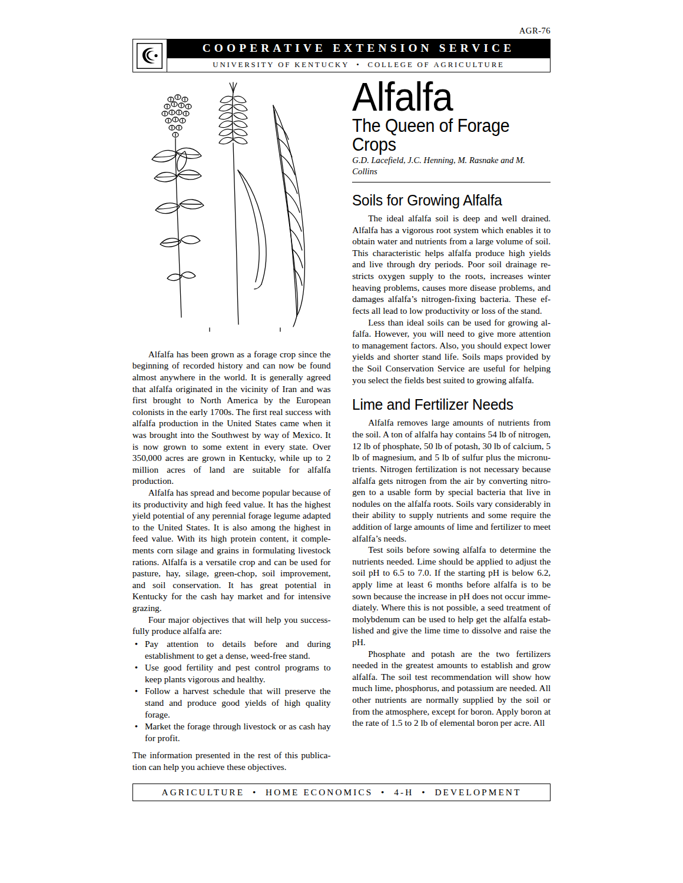AGR-76
COOPERATIVE EXTENSION SERVICE
UNIVERSITY OF KENTUCKY • COLLEGE OF AGRICULTURE
Alfalfa has been grown as a forage crop since the beginning of recorded history and can now be found almost anywhere in the world. It is generally agreed that alfalfa originated in the vicinity of Iran and was first brought to North America by the European colonists in the early 1700s. The first real success with alfalfa production in the United States came when it was brought into the Southwest by way of Mexico. It is now grown to some extent in every state. Over 350,000 acres are grown in Kentucky, while up to 2 million acres of land are suitable for alfalfa production.
Alfalfa has spread and become popular because of its productivity and high feed value. It has the highest yield potential of any perennial forage legume adapted to the United States. It is also among the highest in feed value. With its high protein content, it complements corn silage and grains in formulating livestock rations. Alfalfa is a versatile crop and can be used for pasture, hay, silage, green-chop, soil improvement, and soil conservation. It has great potential in Kentucky for the cash hay market and for intensive grazing.
Four major objectives that will help you successfully produce alfalfa are:
Pay attention to details before and during establishment to get a dense, weed-free stand.
Use good fertility and pest control programs to keep plants vigorous and healthy.
Follow a harvest schedule that will preserve the stand and produce good yields of high quality forage.
Market the forage through livestock or as cash hay for profit.
The information presented in the rest of this publication can help you achieve these objectives.
Alfalfa
The Queen of Forage Crops
G.D. Lacefield, J.C. Henning, M. Rasnake and M. Collins
Soils for Growing Alfalfa
The ideal alfalfa soil is deep and well drained. Alfalfa has a vigorous root system which enables it to obtain water and nutrients from a large volume of soil. This characteristic helps alfalfa produce high yields and live through dry periods. Poor soil drainage restricts oxygen supply to the roots, increases winter heaving problems, causes more disease problems, and damages alfalfa’s nitrogen-fixing bacteria. These effects all lead to low productivity or loss of the stand.
Less than ideal soils can be used for growing alfalfa. However, you will need to give more attention to management factors. Also, you should expect lower yields and shorter stand life. Soils maps provided by the Soil Conservation Service are useful for helping you select the fields best suited to growing alfalfa.
Lime and Fertilizer Needs
Alfalfa removes large amounts of nutrients from the soil. A ton of alfalfa hay contains 54 lb of nitrogen, 12 lb of phosphate, 50 lb of potash, 30 lb of calcium, 5 lb of magnesium, and 5 lb of sulfur plus the micronutrients. Nitrogen fertilization is not necessary because alfalfa gets nitrogen from the air by converting nitrogen to a usable form by special bacteria that live in nodules on the alfalfa roots. Soils vary considerably in their ability to supply nutrients and some require the addition of large amounts of lime and fertilizer to meet alfalfa’s needs.
Test soils before sowing alfalfa to determine the nutrients needed. Lime should be applied to adjust the soil pH to 6.5 to 7.0. If the starting pH is below 6.2, apply lime at least 6 months before alfalfa is to be sown because the increase in pH does not occur immediately. Where this is not possible, a seed treatment of molybdenum can be used to help get the alfalfa established and give the lime time to dissolve and raise the pH.
Phosphate and potash are the two fertilizers needed in the greatest amounts to establish and grow alfalfa. The soil test recommendation will show how much lime, phosphorus, and potassium are needed. All other nutrients are normally supplied by the soil or from the atmosphere, except for boron. Apply boron at the rate of 1.5 to 2 lb of elemental boron per acre. All
AGRICULTURE • HOME ECONOMICS • 4-H • DEVELOPMENT